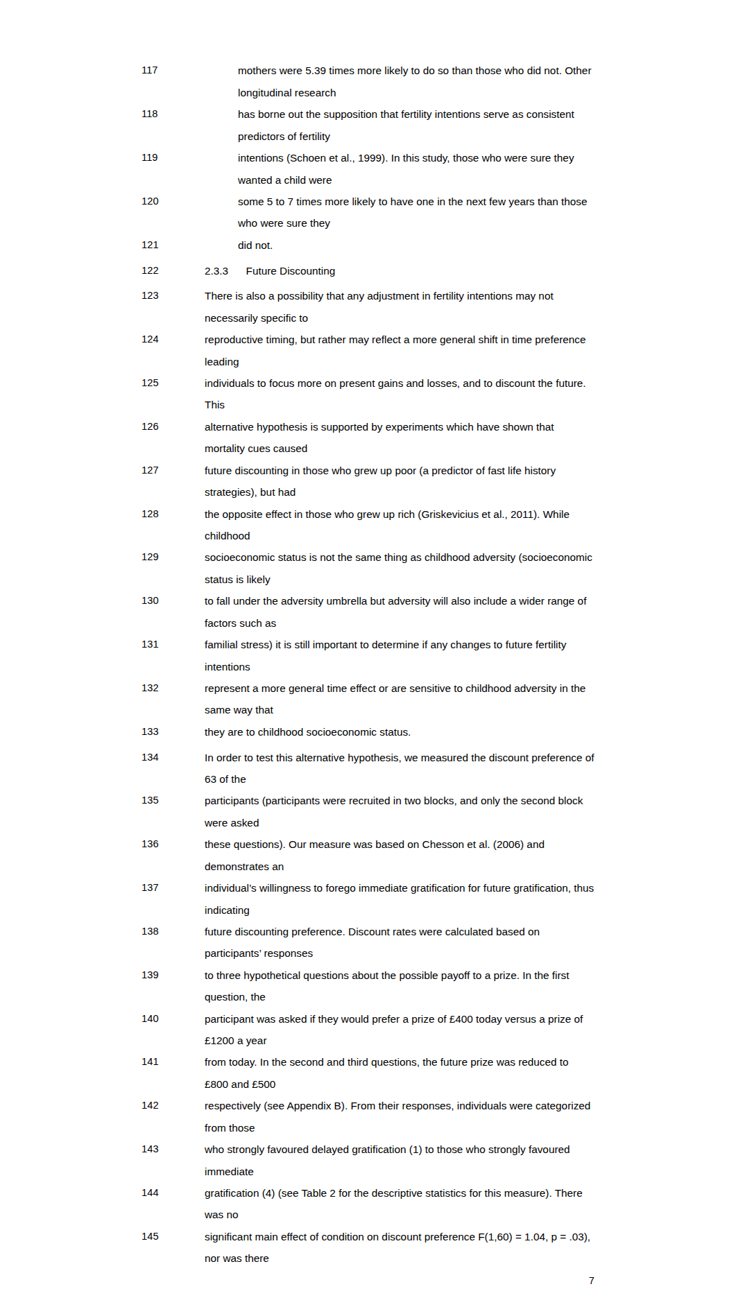117
mothers were 5.39 times more likely to do so than those who did not. Other longitudinal research
118
has borne out the supposition that fertility intentions serve as consistent predictors of fertility
119
intentions (Schoen et al., 1999). In this study, those who were sure they wanted a child were
120
some 5 to 7 times more likely to have one in the next few years than those who were sure they
121
did not.
122
2.3.3 Future Discounting
123
There is also a possibility that any adjustment in fertility intentions may not necessarily specific to
124
reproductive timing, but rather may reflect a more general shift in time preference leading
125
individuals to focus more on present gains and losses, and to discount the future. This
126
alternative hypothesis is supported by experiments which have shown that mortality cues caused
127
future discounting in those who grew up poor (a predictor of fast life history strategies), but had
128
the opposite effect in those who grew up rich (Griskevicius et al., 2011). While childhood
129
socioeconomic status is not the same thing as childhood adversity (socioeconomic status is likely
130
to fall under the adversity umbrella but adversity will also include a wider range of factors such as
131
familial stress) it is still important to determine if any changes to future fertility intentions
132
represent a more general time effect or are sensitive to childhood adversity in the same way that
133
they are to childhood socioeconomic status.
134
In order to test this alternative hypothesis, we measured the discount preference of 63 of the
135
participants (participants were recruited in two blocks, and only the second block were asked
136
these questions). Our measure was based on Chesson et al. (2006) and demonstrates an
137
individual’s willingness to forego immediate gratification for future gratification, thus indicating
138
future discounting preference. Discount rates were calculated based on participants’ responses
139
to three hypothetical questions about the possible payoff to a prize. In the first question, the
140
participant was asked if they would prefer a prize of £400 today versus a prize of £1200 a year
141
from today. In the second and third questions, the future prize was reduced to £800 and £500
142
respectively (see Appendix B). From their responses, individuals were categorized from those
143
who strongly favoured delayed gratification (1) to those who strongly favoured immediate
144
gratification (4) (see Table 2 for the descriptive statistics for this measure). There was no
145
significant main effect of condition on discount preference F(1,60) = 1.04, p = .03), nor was there
7